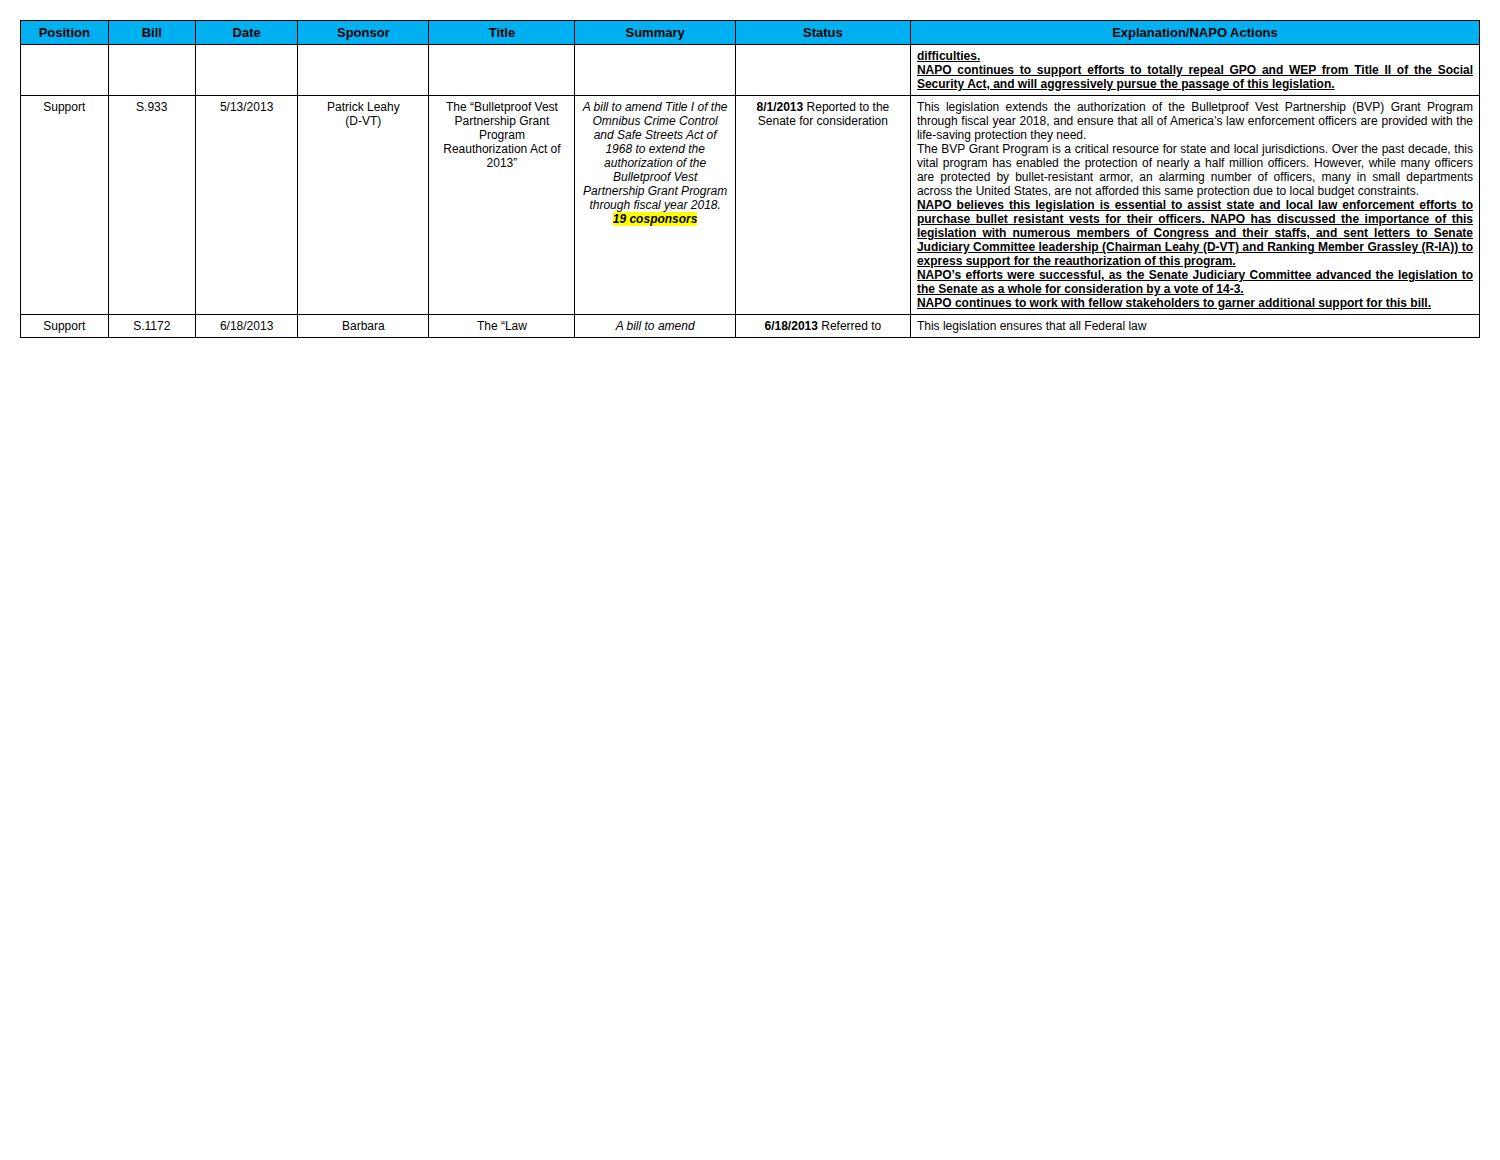| Position | Bill | Date | Sponsor | Title | Summary | Status | Explanation/NAPO Actions |
| --- | --- | --- | --- | --- | --- | --- | --- |
| | | | | | | | difficulties. NAPO continues to support efforts to totally repeal GPO and WEP from Title II of the Social Security Act, and will aggressively pursue the passage of this legislation. |
| Support | S.933 | 5/13/2013 | Patrick Leahy (D-VT) | The “Bulletproof Vest Partnership Grant Program Reauthorization Act of 2013” | A bill to amend Title I of the Omnibus Crime Control and Safe Streets Act of 1968 to extend the authorization of the Bulletproof Vest Partnership Grant Program through fiscal year 2018. 19 cosponsors | 8/1/2013 Reported to the Senate for consideration | This legislation extends the authorization of the Bulletproof Vest Partnership (BVP) Grant Program through fiscal year 2018, and ensure that all of America’s law enforcement officers are provided with the life-saving protection they need. The BVP Grant Program is a critical resource for state and local jurisdictions. Over the past decade, this vital program has enabled the protection of nearly a half million officers. However, while many officers are protected by bullet-resistant armor, an alarming number of officers, many in small departments across the United States, are not afforded this same protection due to local budget constraints. NAPO believes this legislation is essential to assist state and local law enforcement efforts to purchase bullet resistant vests for their officers. NAPO has discussed the importance of this legislation with numerous members of Congress and their staffs, and sent letters to Senate Judiciary Committee leadership (Chairman Leahy (D-VT) and Ranking Member Grassley (R-IA)) to express support for the reauthorization of this program. NAPO’s efforts were successful, as the Senate Judiciary Committee advanced the legislation to the Senate as a whole for consideration by a vote of 14-3. NAPO continues to work with fellow stakeholders to garner additional support for this bill. |
| Support | S.1172 | 6/18/2013 | Barbara | The “Law | A bill to amend | 6/18/2013 Referred to | This legislation ensures that all Federal law |